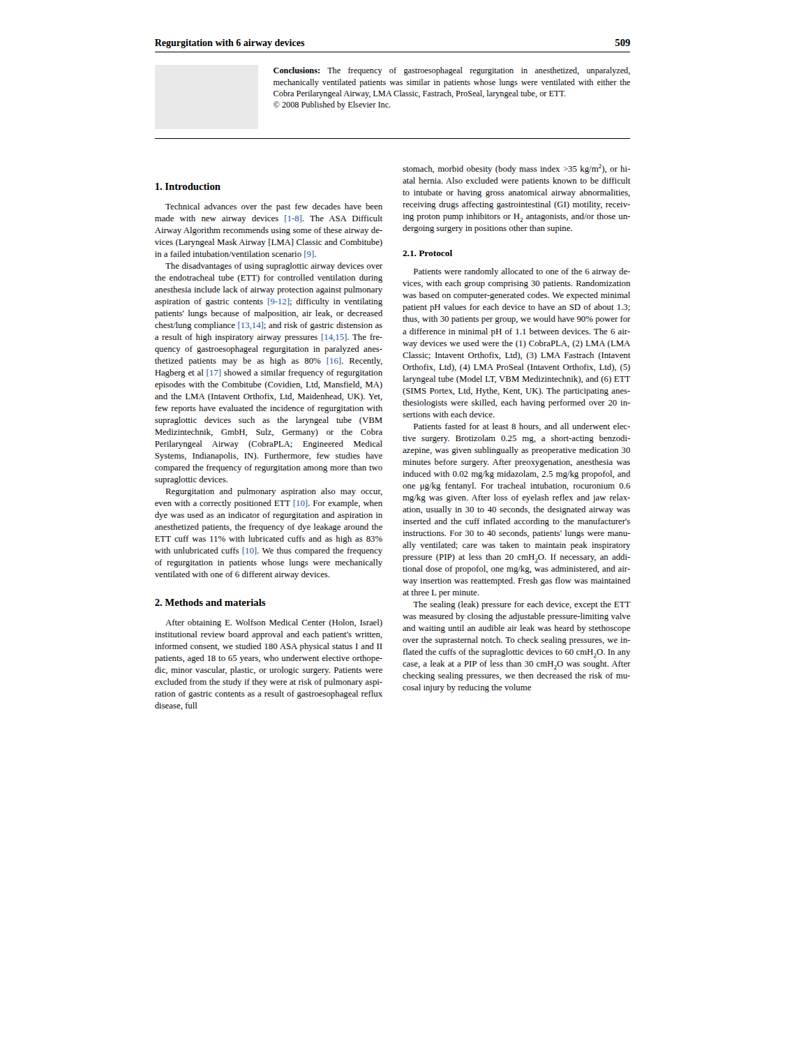Regurgitation with 6 airway devices 509
Conclusions: The frequency of gastroesophageal regurgitation in anesthetized, unparalyzed, mechanically ventilated patients was similar in patients whose lungs were ventilated with either the Cobra Perilaryngeal Airway, LMA Classic, Fastrach, ProSeal, laryngeal tube, or ETT.
© 2008 Published by Elsevier Inc.
1. Introduction
Technical advances over the past few decades have been made with new airway devices [1-8]. The ASA Difficult Airway Algorithm recommends using some of these airway devices (Laryngeal Mask Airway [LMA] Classic and Combitube) in a failed intubation/ventilation scenario [9].
The disadvantages of using supraglottic airway devices over the endotracheal tube (ETT) for controlled ventilation during anesthesia include lack of airway protection against pulmonary aspiration of gastric contents [9-12]; difficulty in ventilating patients' lungs because of malposition, air leak, or decreased chest/lung compliance [13,14]; and risk of gastric distension as a result of high inspiratory airway pressures [14,15]. The frequency of gastroesophageal regurgitation in paralyzed anesthetized patients may be as high as 80% [16]. Recently, Hagberg et al [17] showed a similar frequency of regurgitation episodes with the Combitube (Covidien, Ltd, Mansfield, MA) and the LMA (Intavent Orthofix, Ltd, Maidenhead, UK). Yet, few reports have evaluated the incidence of regurgitation with supraglottic devices such as the laryngeal tube (VBM Medizintechnik, GmbH, Sulz, Germany) or the Cobra Perilaryngeal Airway (CobraPLA; Engineered Medical Systems, Indianapolis, IN). Furthermore, few studies have compared the frequency of regurgitation among more than two supraglottic devices.
Regurgitation and pulmonary aspiration also may occur, even with a correctly positioned ETT [10]. For example, when dye was used as an indicator of regurgitation and aspiration in anesthetized patients, the frequency of dye leakage around the ETT cuff was 11% with lubricated cuffs and as high as 83% with unlubricated cuffs [10]. We thus compared the frequency of regurgitation in patients whose lungs were mechanically ventilated with one of 6 different airway devices.
2. Methods and materials
After obtaining E. Wolfson Medical Center (Holon, Israel) institutional review board approval and each patient's written, informed consent, we studied 180 ASA physical status I and II patients, aged 18 to 65 years, who underwent elective orthopedic, minor vascular, plastic, or urologic surgery. Patients were excluded from the study if they were at risk of pulmonary aspiration of gastric contents as a result of gastroesophageal reflux disease, full
stomach, morbid obesity (body mass index >35 kg/m2), or hiatal hernia. Also excluded were patients known to be difficult to intubate or having gross anatomical airway abnormalities, receiving drugs affecting gastrointestinal (GI) motility, receiving proton pump inhibitors or H2 antagonists, and/or those undergoing surgery in positions other than supine.
2.1. Protocol
Patients were randomly allocated to one of the 6 airway devices, with each group comprising 30 patients. Randomization was based on computer-generated codes. We expected minimal patient pH values for each device to have an SD of about 1.3; thus, with 30 patients per group, we would have 90% power for a difference in minimal pH of 1.1 between devices. The 6 airway devices we used were the (1) CobraPLA, (2) LMA (LMA Classic; Intavent Orthofix, Ltd), (3) LMA Fastrach (Intavent Orthofix, Ltd), (4) LMA ProSeal (Intavent Orthofix, Ltd), (5) laryngeal tube (Model LT, VBM Medizintechnik), and (6) ETT (SIMS Portex, Ltd, Hythe, Kent, UK). The participating anesthesiologists were skilled, each having performed over 20 insertions with each device.
Patients fasted for at least 8 hours, and all underwent elective surgery. Brotizolam 0.25 mg, a short-acting benzodiazepine, was given sublingually as preoperative medication 30 minutes before surgery. After preoxygenation, anesthesia was induced with 0.02 mg/kg midazolam, 2.5 mg/kg propofol, and one μg/kg fentanyl. For tracheal intubation, rocuronium 0.6 mg/kg was given. After loss of eyelash reflex and jaw relaxation, usually in 30 to 40 seconds, the designated airway was inserted and the cuff inflated according to the manufacturer's instructions. For 30 to 40 seconds, patients' lungs were manually ventilated; care was taken to maintain peak inspiratory pressure (PIP) at less than 20 cmH2O. If necessary, an additional dose of propofol, one mg/kg, was administered, and airway insertion was reattempted. Fresh gas flow was maintained at three L per minute.
The sealing (leak) pressure for each device, except the ETT was measured by closing the adjustable pressure-limiting valve and waiting until an audible air leak was heard by stethoscope over the suprasternal notch. To check sealing pressures, we inflated the cuffs of the supraglottic devices to 60 cmH2O. In any case, a leak at a PIP of less than 30 cmH2O was sought. After checking sealing pressures, we then decreased the risk of mucosal injury by reducing the volume